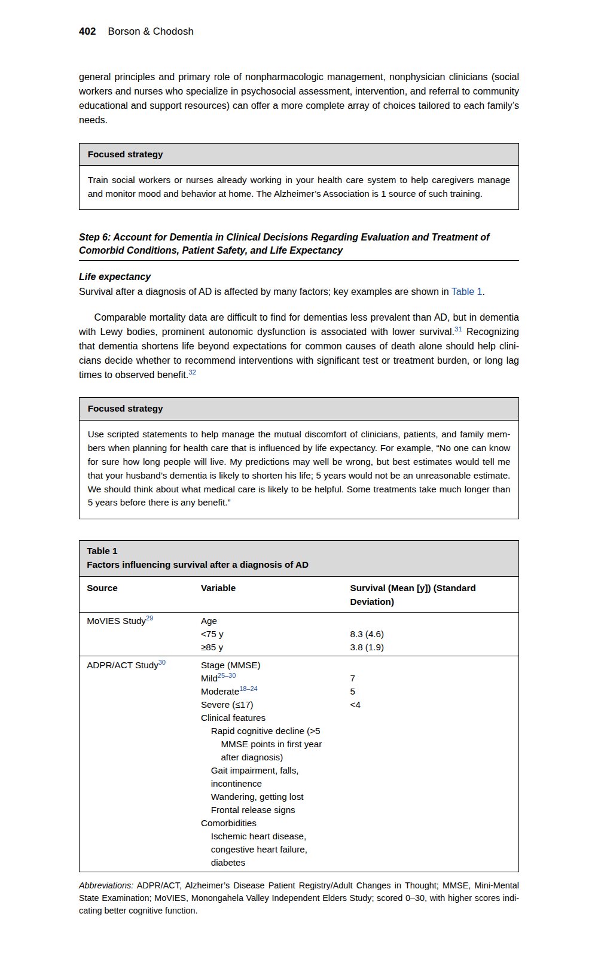402 Borson & Chodosh
general principles and primary role of nonpharmacologic management, nonphysician clinicians (social workers and nurses who specialize in psychosocial assessment, intervention, and referral to community educational and support resources) can offer a more complete array of choices tailored to each family’s needs.
Focused strategy
Train social workers or nurses already working in your health care system to help caregivers manage and monitor mood and behavior at home. The Alzheimer’s Association is 1 source of such training.
Step 6: Account for Dementia in Clinical Decisions Regarding Evaluation and Treatment of Comorbid Conditions, Patient Safety, and Life Expectancy
Life expectancy
Survival after a diagnosis of AD is affected by many factors; key examples are shown in Table 1.
Comparable mortality data are difficult to find for dementias less prevalent than AD, but in dementia with Lewy bodies, prominent autonomic dysfunction is associated with lower survival.31 Recognizing that dementia shortens life beyond expectations for common causes of death alone should help clinicians decide whether to recommend interventions with significant test or treatment burden, or long lag times to observed benefit.32
Focused strategy
Use scripted statements to help manage the mutual discomfort of clinicians, patients, and family members when planning for health care that is influenced by life expectancy. For example, “No one can know for sure how long people will live. My predictions may well be wrong, but best estimates would tell me that your husband’s dementia is likely to shorten his life; 5 years would not be an unreasonable estimate. We should think about what medical care is likely to be helpful. Some treatments take much longer than 5 years before there is any benefit.”
Table 1 Factors influencing survival after a diagnosis of AD
| Source | Variable | Survival (Mean [y]) (Standard Deviation) |
| --- | --- | --- |
| MoVIES Study 29 | Age <75 y ≥85 y | 8.3 (4.6) 3.8 (1.9) |
| ADPR/ACT Study 30 | Stage (MMSE) Mild 25–30 Moderate 18–24 Severe (≤17) Clinical features Rapid cognitive decline (>5 MMSE points in first year after diagnosis) Gait impairment, falls, incontinence Wandering, getting lost Frontal release signs Comorbidities Ischemic heart disease, congestive heart failure, diabetes | 7 5 <4 |
Abbreviations: ADPR/ACT, Alzheimer’s Disease Patient Registry/Adult Changes in Thought; MMSE, Mini-Mental State Examination; MoVIES, Monongahela Valley Independent Elders Study; scored 0–30, with higher scores indicating better cognitive function.